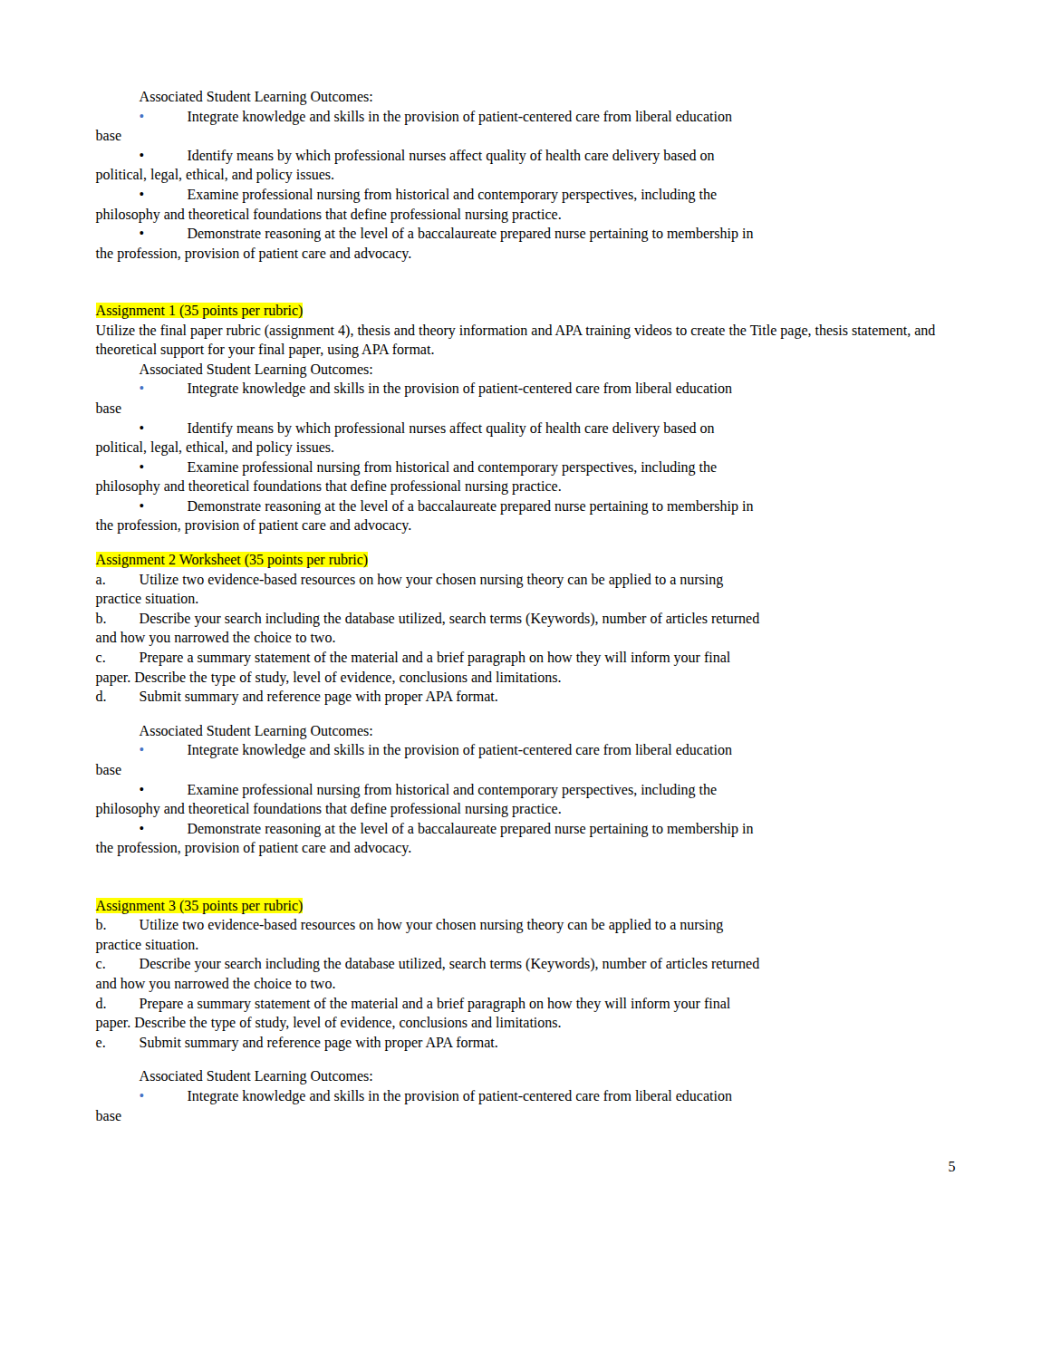Associated Student Learning Outcomes:
•Integrate knowledge and skills in the provision of patient-centered care from liberal education
base
•Identify means by which professional nurses affect quality of health care delivery based on
political, legal, ethical, and policy issues.
•Examine professional nursing from historical and contemporary perspectives, including the
philosophy and theoretical foundations that define professional nursing practice.
•Demonstrate reasoning at the level of a baccalaureate prepared nurse pertaining to membership in
the profession, provision of patient care and advocacy.
Assignment 1 (35 points per rubric)
Utilize the final paper rubric (assignment 4), thesis and theory information and APA training videos to create the Title page, thesis statement, and theoretical support for your final paper, using APA format.
Associated Student Learning Outcomes:
•Integrate knowledge and skills in the provision of patient-centered care from liberal education
base
•Identify means by which professional nurses affect quality of health care delivery based on
political, legal, ethical, and policy issues.
•Examine professional nursing from historical and contemporary perspectives, including the
philosophy and theoretical foundations that define professional nursing practice.
•Demonstrate reasoning at the level of a baccalaureate prepared nurse pertaining to membership in
the profession, provision of patient care and advocacy.
Assignment 2 Worksheet (35 points per rubric)
a. Utilize two evidence-based resources on how your chosen nursing theory can be applied to a nursing
practice situation.
b. Describe your search including the database utilized, search terms (Keywords), number of articles returned
and how you narrowed the choice to two.
c. Prepare a summary statement of the material and a brief paragraph on how they will inform your final
paper. Describe the type of study, level of evidence, conclusions and limitations.
d. Submit summary and reference page with proper APA format.
Associated Student Learning Outcomes:
•Integrate knowledge and skills in the provision of patient-centered care from liberal education
base
•Examine professional nursing from historical and contemporary perspectives, including the
philosophy and theoretical foundations that define professional nursing practice.
•Demonstrate reasoning at the level of a baccalaureate prepared nurse pertaining to membership in
the profession, provision of patient care and advocacy.
Assignment 3 (35 points per rubric)
b. Utilize two evidence-based resources on how your chosen nursing theory can be applied to a nursing
practice situation.
c. Describe your search including the database utilized, search terms (Keywords), number of articles returned
and how you narrowed the choice to two.
d. Prepare a summary statement of the material and a brief paragraph on how they will inform your final
paper. Describe the type of study, level of evidence, conclusions and limitations.
e. Submit summary and reference page with proper APA format.
Associated Student Learning Outcomes:
•Integrate knowledge and skills in the provision of patient-centered care from liberal education
base
5